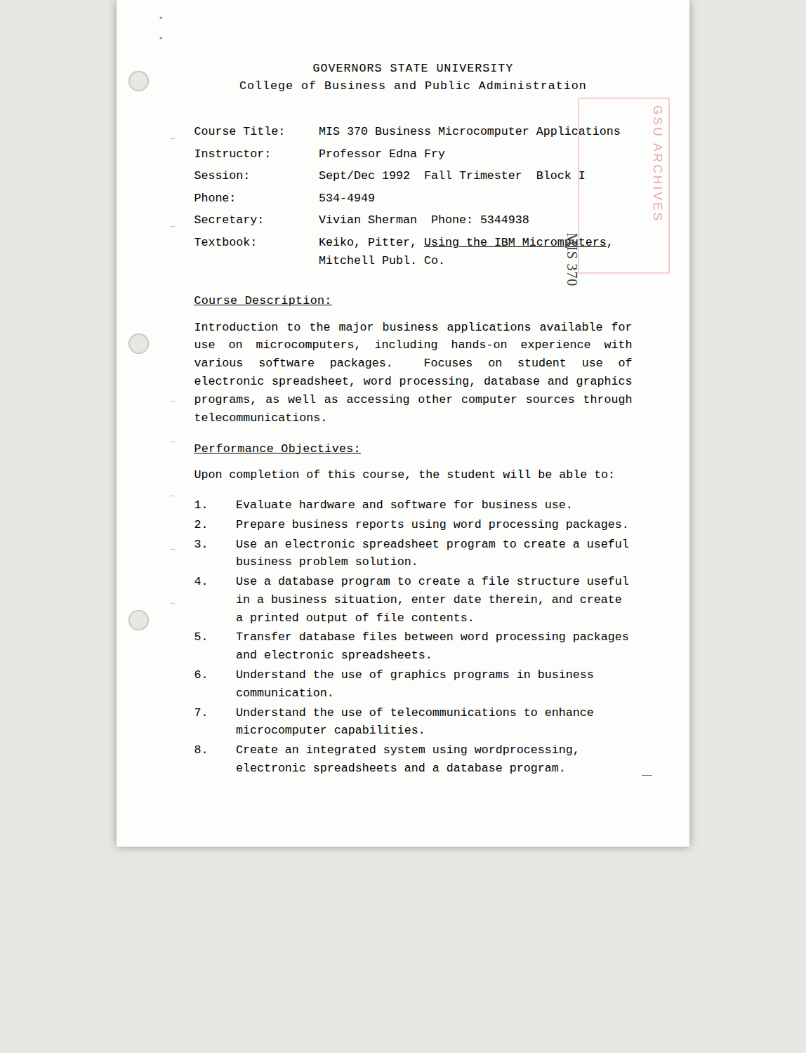•
•
GSU ARCHIVES
MIS 370
GOVERNORS STATE UNIVERSITY
College of Business and Public Administration
| Course Title: | MIS 370 Business Microcomputer Applications |
| Instructor: | Professor Edna Fry |
| Session: | Sept/Dec 1992 Fall Trimester Block I |
| Phone: | 534-4949 |
| Secretary: | Vivian Sherman Phone: 5344938 |
| Textbook: | Keiko, Pitter, Using the IBM Micromputers , Mitchell Publ. Co. |
Course Description:
Introduction to the major business applications available for use on microcomputers, including hands-on experience with various software packages. Focuses on student use of electronic spreadsheet, word processing, database and graphics programs, as well as accessing other computer sources through telecommunications.
Performance Objectives:
Upon completion of this course, the student will be able to:
1. Evaluate hardware and software for business use.
2. Prepare business reports using word processing packages.
3. Use an electronic spreadsheet program to create a useful business problem solution.
4. Use a database program to create a file structure useful in a business situation, enter date therein, and create a printed output of file contents.
5. Transfer database files between word processing packages and electronic spreadsheets.
6. Understand the use of graphics programs in business communication.
7. Understand the use of telecommunications to enhance microcomputer capabilities.
8. Create an integrated system using wordprocessing, electronic spreadsheets and a database program.